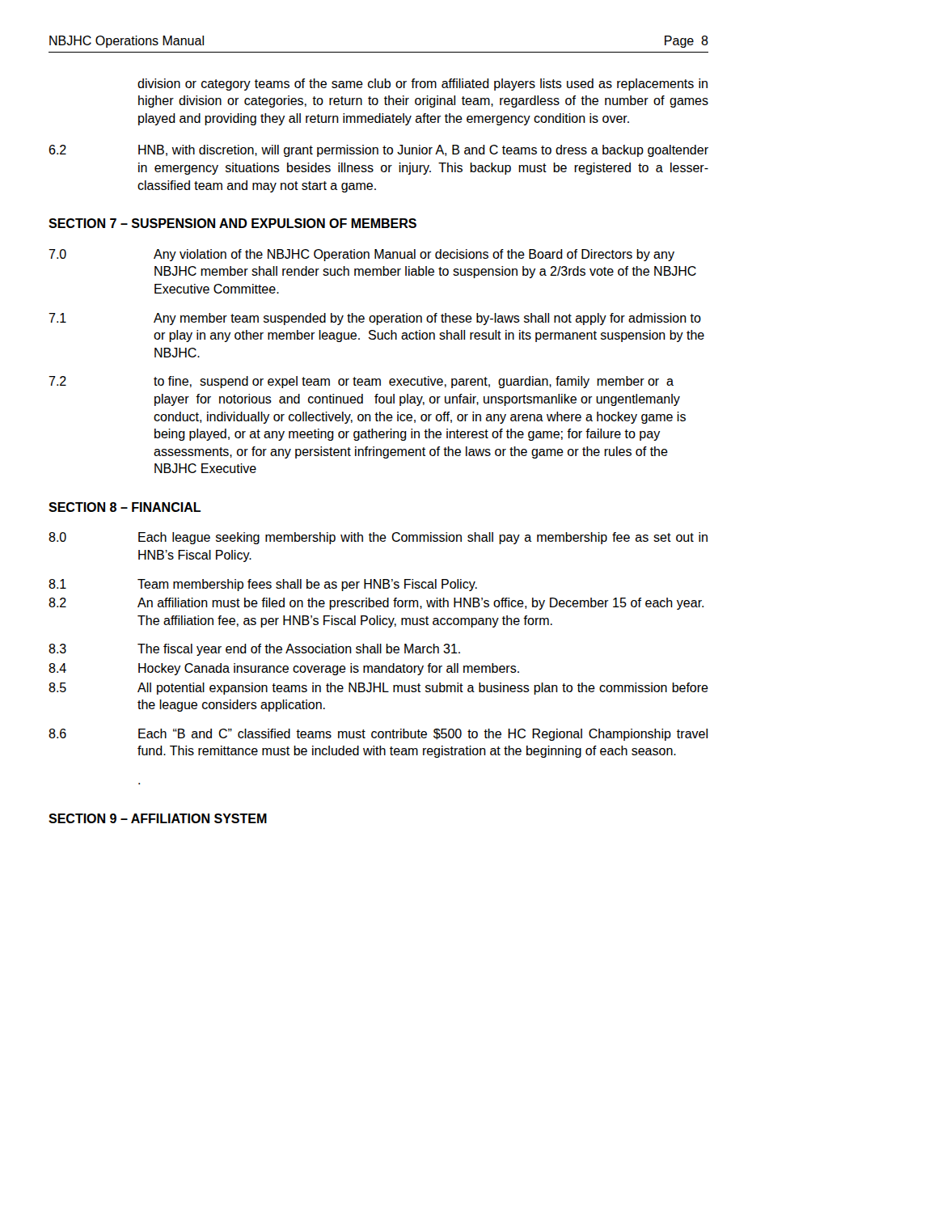NBJHC Operations Manual Page 8
division or category teams of the same club or from affiliated players lists used as replacements in higher division or categories, to return to their original team, regardless of the number of games played and providing they all return immediately after the emergency condition is over.
6.2
HNB, with discretion, will grant permission to Junior A, B and C teams to dress a backup goaltender in emergency situations besides illness or injury. This backup must be registered to a lesser-classified team and may not start a game.
SECTION 7 – SUSPENSION AND EXPULSION OF MEMBERS
7.0
Any violation of the NBJHC Operation Manual or decisions of the Board of Directors by any NBJHC member shall render such member liable to suspension by a 2/3rds vote of the NBJHC Executive Committee.
7.1
Any member team suspended by the operation of these by-laws shall not apply for admission to or play in any other member league. Such action shall result in its permanent suspension by the NBJHC.
7.2
to fine, suspend or expel team or team executive, parent, guardian, family member or a player for notorious and continued foul play, or unfair, unsportsmanlike or ungentlemanly conduct, individually or collectively, on the ice, or off, or in any arena where a hockey game is being played, or at any meeting or gathering in the interest of the game; for failure to pay assessments, or for any persistent infringement of the laws or the game or the rules of the NBJHC Executive
SECTION 8 – FINANCIAL
8.0
Each league seeking membership with the Commission shall pay a membership fee as set out in HNB’s Fiscal Policy.
8.1
Team membership fees shall be as per HNB’s Fiscal Policy.
8.2
An affiliation must be filed on the prescribed form, with HNB’s office, by December 15 of each year. The affiliation fee, as per HNB’s Fiscal Policy, must accompany the form.
8.3
The fiscal year end of the Association shall be March 31.
8.4
Hockey Canada insurance coverage is mandatory for all members.
8.5
All potential expansion teams in the NBJHL must submit a business plan to the commission before the league considers application.
8.6
Each “B and C” classified teams must contribute $500 to the HC Regional Championship travel fund. This remittance must be included with team registration at the beginning of each season.
.
SECTION 9 – AFFILIATION SYSTEM